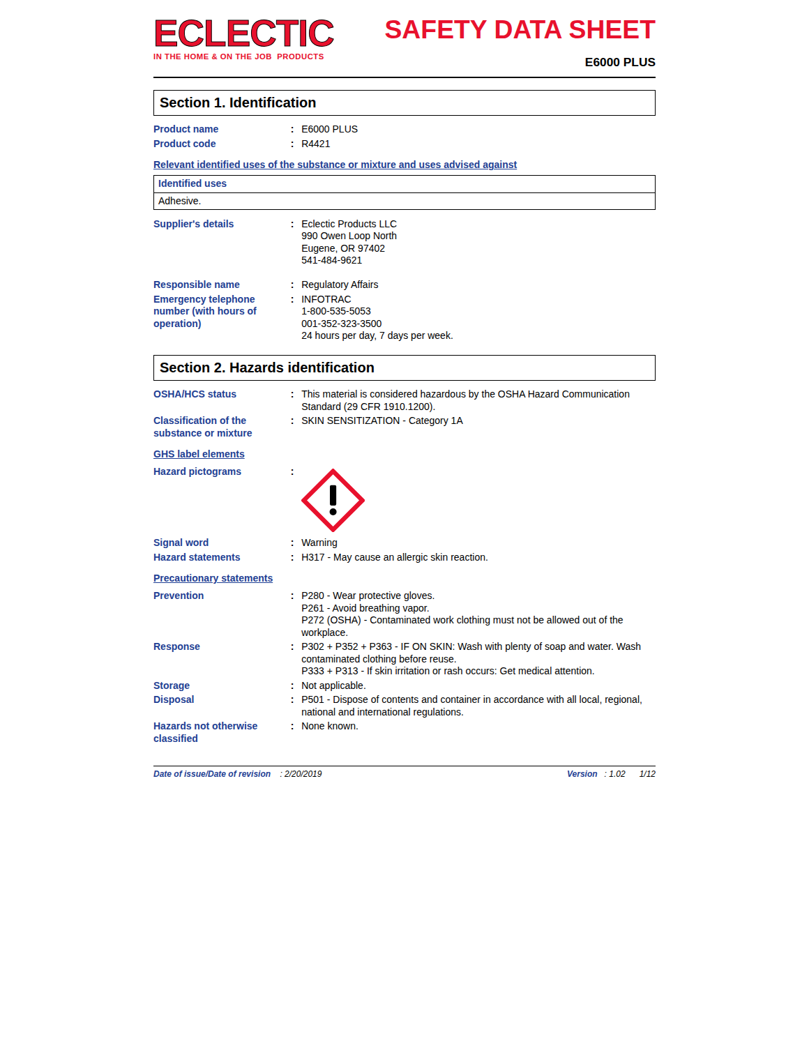ECLECTIC
IN THE HOME & ON THE JOB PRODUCTS
SAFETY DATA SHEET
E6000 PLUS
Section 1. Identification
| Product name | : | E6000 PLUS |
| Product code | : | R4421 |
Relevant identified uses of the substance or mixture and uses advised against
Identified uses
Adhesive.
| Supplier's details | : | Eclectic Products LLC 990 Owen Loop North Eugene, OR 97402 541-484-9621 |
| Responsible name | : | Regulatory Affairs |
| Emergency telephone number (with hours of operation) | : | INFOTRAC 1-800-535-5053 001-352-323-3500 24 hours per day, 7 days per week. |
Section 2. Hazards identification
| OSHA/HCS status | : | This material is considered hazardous by the OSHA Hazard Communication Standard (29 CFR 1910.1200). |
| Classification of the substance or mixture | : | SKIN SENSITIZATION - Category 1A |
GHS label elements
| Hazard pictograms | : | |
| Signal word | : | Warning |
| Hazard statements | : | H317 - May cause an allergic skin reaction. |
Precautionary statements
| Prevention | : | P280 - Wear protective gloves. P261 - Avoid breathing vapor. P272 (OSHA) - Contaminated work clothing must not be allowed out of the workplace. |
| Response | : | P302 + P352 + P363 - IF ON SKIN: Wash with plenty of soap and water. Wash contaminated clothing before reuse. P333 + P313 - If skin irritation or rash occurs: Get medical attention. |
| Storage | : | Not applicable. |
| Disposal | : | P501 - Dispose of contents and container in accordance with all local, regional, national and international regulations. |
| Hazards not otherwise classified | : | None known. |
Date of issue/Date of revision : 2/20/2019
Version : 1.02 1/12